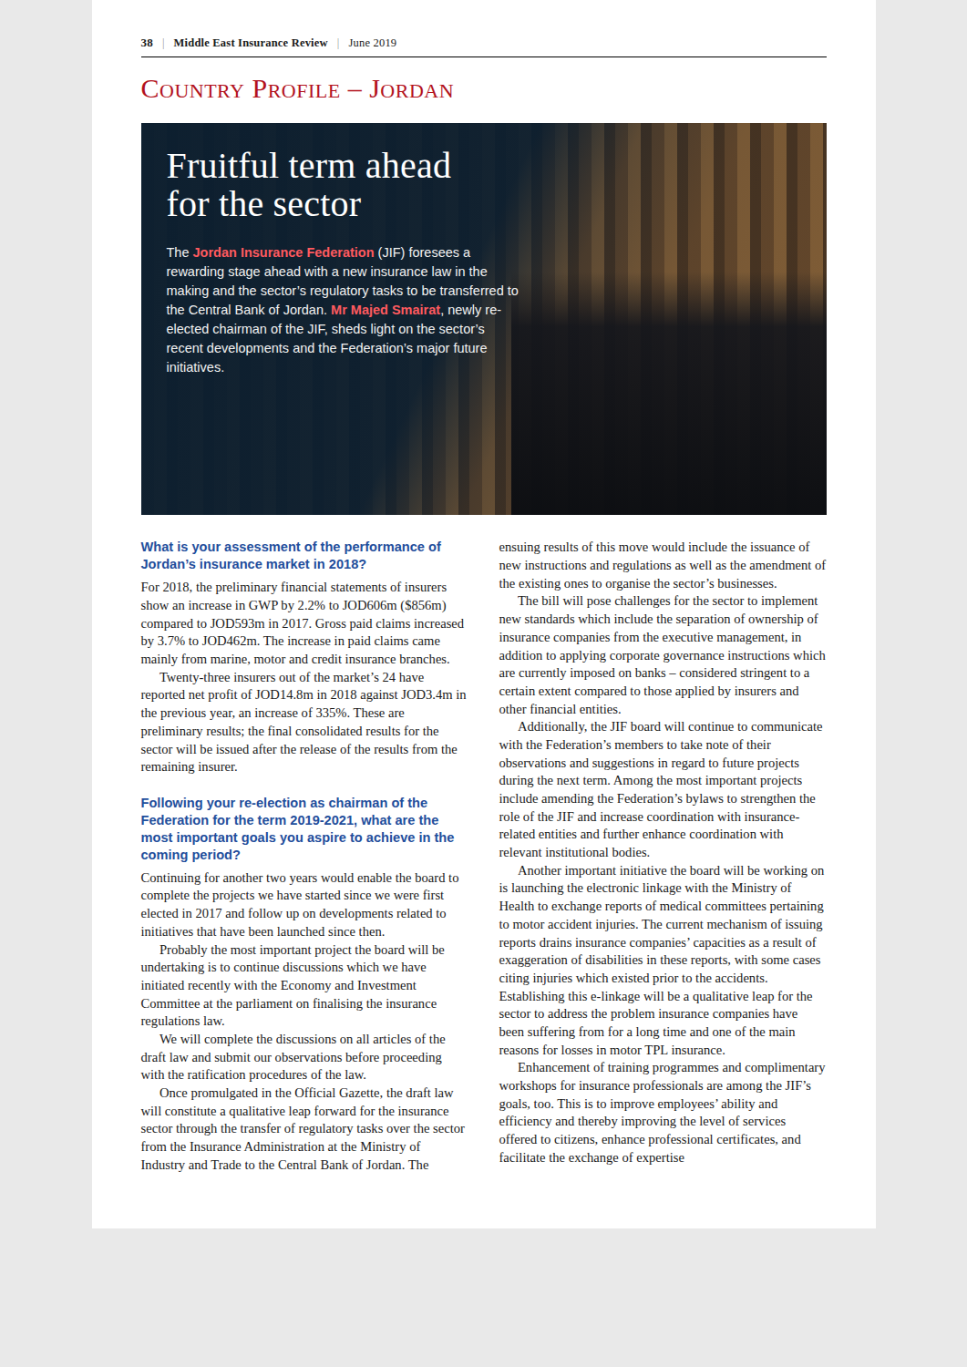38 | Middle East Insurance Review | June 2019
COUNTRY PROFILE – JORDAN
Fruitful term ahead
for the sector
The Jordan Insurance Federation (JIF) foresees a rewarding stage ahead with a new insurance law in the making and the sector’s regulatory tasks to be transferred to the Central Bank of Jordan. Mr Majed Smairat, newly re-elected chairman of the JIF, sheds light on the sector’s recent developments and the Federation’s major future initiatives.
What is your assessment of the performance of Jordan’s insurance market in 2018?
For 2018, the preliminary financial statements of insurers show an increase in GWP by 2.2% to JOD606m ($856m) compared to JOD593m in 2017. Gross paid claims increased by 3.7% to JOD462m. The increase in paid claims came mainly from marine, motor and credit insurance branches.
Twenty-three insurers out of the market’s 24 have reported net profit of JOD14.8m in 2018 against JOD3.4m in the previous year, an increase of 335%. These are preliminary results; the final consolidated results for the sector will be issued after the release of the results from the remaining insurer.
Following your re-election as chairman of the Federation for the term 2019-2021, what are the most important goals you aspire to achieve in the coming period?
Continuing for another two years would enable the board to complete the projects we have started since we were first elected in 2017 and follow up on developments related to initiatives that have been launched since then.
Probably the most important project the board will be undertaking is to continue discussions which we have initiated recently with the Economy and Investment Committee at the parliament on finalising the insurance regulations law.
We will complete the discussions on all articles of the draft law and submit our observations before proceeding with the ratification procedures of the law.
Once promulgated in the Official Gazette, the draft law will constitute a qualitative leap forward for the insurance sector through the transfer of regulatory tasks over the sector from the Insurance Administration at the Ministry of Industry and Trade to the Central Bank of Jordan. The ensuing results of this move would include the issuance of new instructions and regulations as well as the amendment of the existing ones to organise the sector’s businesses.
The bill will pose challenges for the sector to implement new standards which include the separation of ownership of insurance companies from the executive management, in addition to applying corporate governance instructions which are currently imposed on banks – considered stringent to a certain extent compared to those applied by insurers and other financial entities.
Additionally, the JIF board will continue to communicate with the Federation’s members to take note of their observations and suggestions in regard to future projects during the next term. Among the most important projects include amending the Federation’s bylaws to strengthen the role of the JIF and increase coordination with insurance-related entities and further enhance coordination with relevant institutional bodies.
Another important initiative the board will be working on is launching the electronic linkage with the Ministry of Health to exchange reports of medical committees pertaining to motor accident injuries. The current mechanism of issuing reports drains insurance companies’ capacities as a result of exaggeration of disabilities in these reports, with some cases citing injuries which existed prior to the accidents. Establishing this e-linkage will be a qualitative leap for the sector to address the problem insurance companies have been suffering from for a long time and one of the main reasons for losses in motor TPL insurance.
Enhancement of training programmes and complimentary workshops for insurance professionals are among the JIF’s goals, too. This is to improve employees’ ability and efficiency and thereby improving the level of services offered to citizens, enhance professional certificates, and facilitate the exchange of expertise